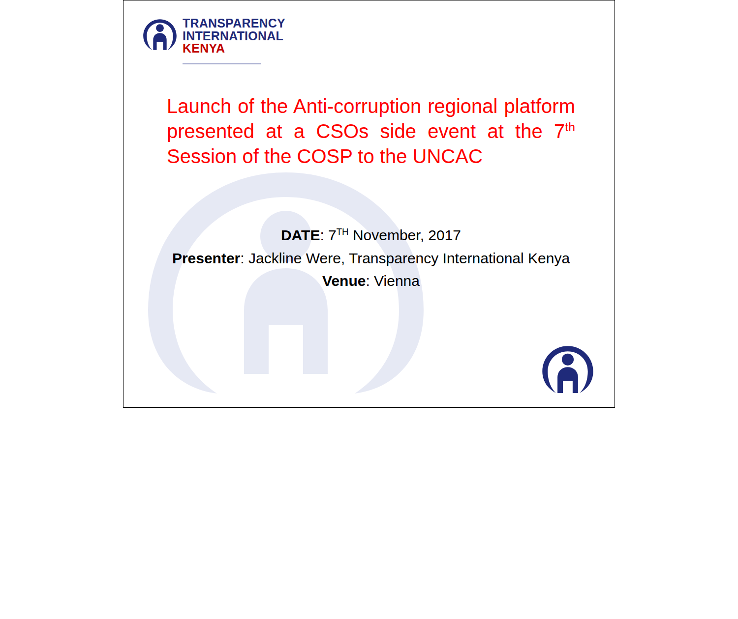TRANSPARENCY INTERNATIONAL KENYA
Launch of the Anti-corruption regional platform presented at a CSOs side event at the 7th Session of the COSP to the UNCAC
DATE: 7TH November, 2017
Presenter: Jackline Were, Transparency International Kenya
Venue: Vienna